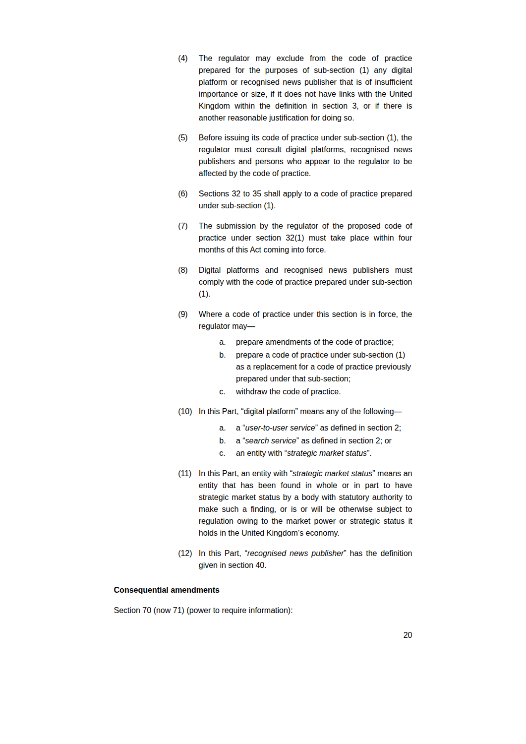(4) The regulator may exclude from the code of practice prepared for the purposes of sub-section (1) any digital platform or recognised news publisher that is of insufficient importance or size, if it does not have links with the United Kingdom within the definition in section 3, or if there is another reasonable justification for doing so.
(5) Before issuing its code of practice under sub-section (1), the regulator must consult digital platforms, recognised news publishers and persons who appear to the regulator to be affected by the code of practice.
(6) Sections 32 to 35 shall apply to a code of practice prepared under sub-section (1).
(7) The submission by the regulator of the proposed code of practice under section 32(1) must take place within four months of this Act coming into force.
(8) Digital platforms and recognised news publishers must comply with the code of practice prepared under sub-section (1).
(9) Where a code of practice under this section is in force, the regulator may—
a. prepare amendments of the code of practice;
b. prepare a code of practice under sub-section (1) as a replacement for a code of practice previously prepared under that sub-section;
c. withdraw the code of practice.
(10) In this Part, “digital platform” means any of the following—
a. a “user-to-user service” as defined in section 2;
b. a “search service” as defined in section 2; or
c. an entity with “strategic market status”.
(11) In this Part, an entity with “strategic market status” means an entity that has been found in whole or in part to have strategic market status by a body with statutory authority to make such a finding, or is or will be otherwise subject to regulation owing to the market power or strategic status it holds in the United Kingdom’s economy.
(12) In this Part, “recognised news publisher” has the definition given in section 40.
Consequential amendments
Section 70 (now 71) (power to require information):
20